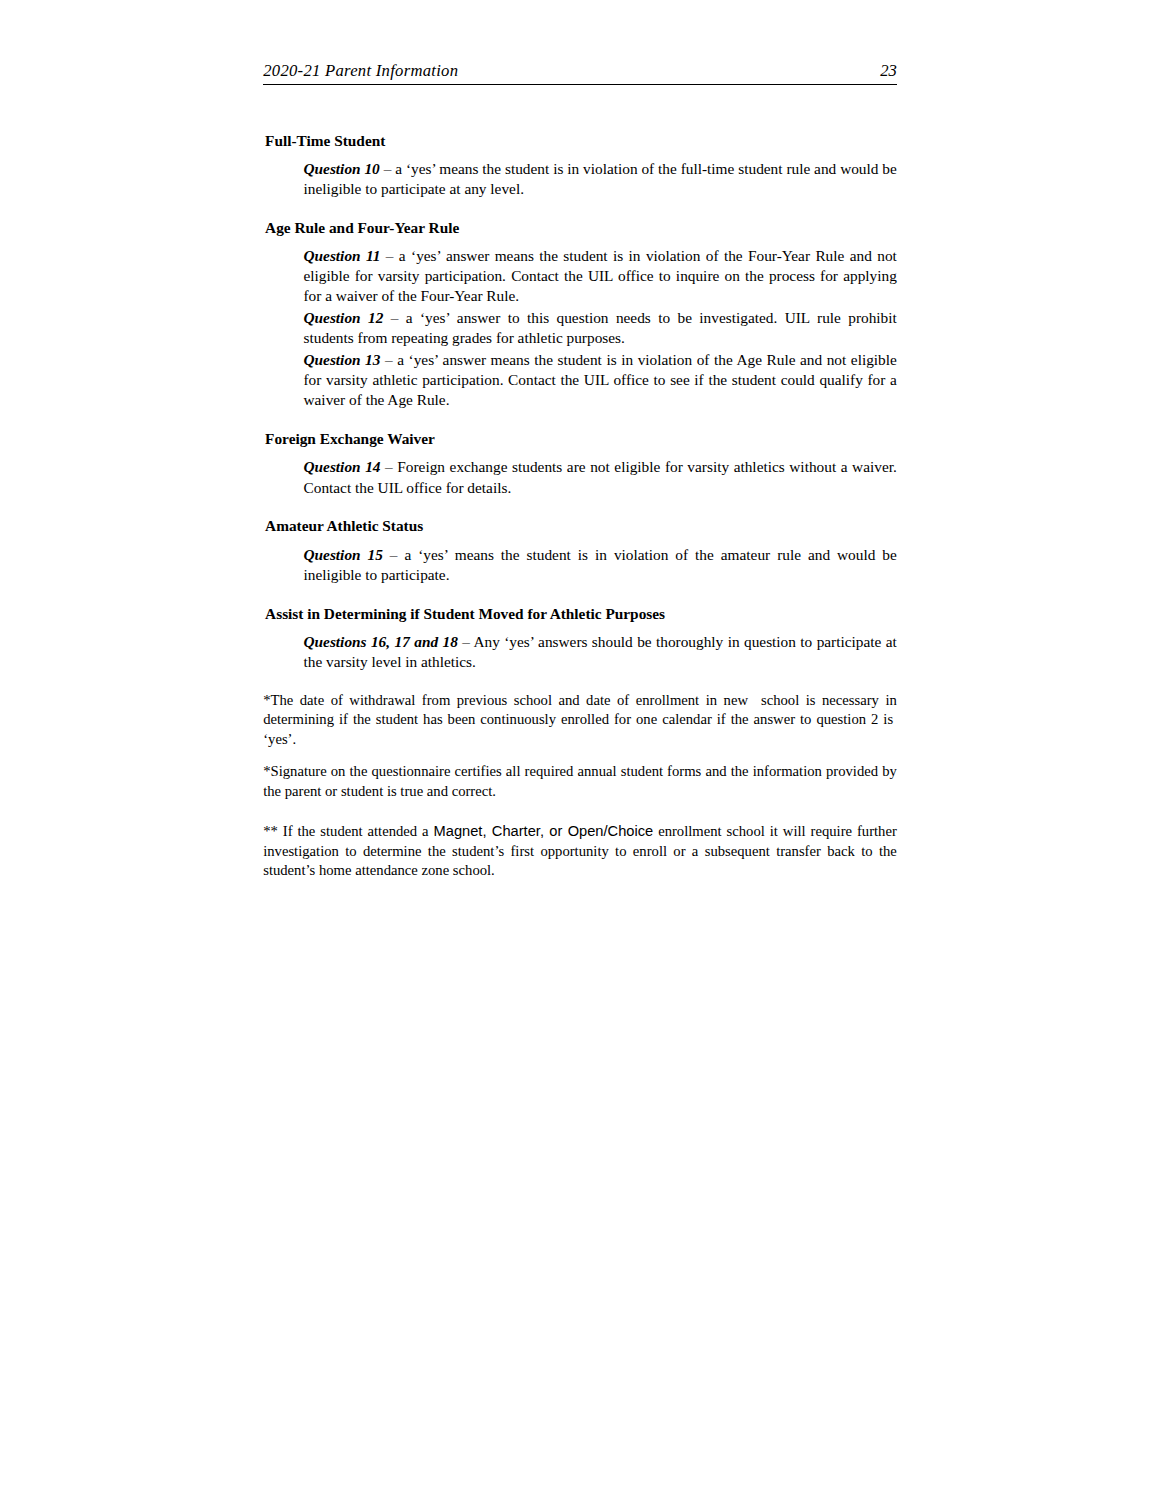2020-21 Parent Information 23
Full-Time Student
Question 10 – a ‘yes’ means the student is in violation of the full-time student rule and would be ineligible to participate at any level.
Age Rule and Four-Year Rule
Question 11 – a ‘yes’ answer means the student is in violation of the Four-Year Rule and not eligible for varsity participation. Contact the UIL office to inquire on the process for applying for a waiver of the Four-Year Rule.
Question 12 – a ‘yes’ answer to this question needs to be investigated. UIL rule prohibit students from repeating grades for athletic purposes.
Question 13 – a ‘yes’ answer means the student is in violation of the Age Rule and not eligible for varsity athletic participation. Contact the UIL office to see if the student could qualify for a waiver of the Age Rule.
Foreign Exchange Waiver
Question 14 – Foreign exchange students are not eligible for varsity athletics without a waiver. Contact the UIL office for details.
Amateur Athletic Status
Question 15 – a ‘yes’ means the student is in violation of the amateur rule and would be ineligible to participate.
Assist in Determining if Student Moved for Athletic Purposes
Questions 16, 17 and 18 – Any ‘yes’ answers should be thoroughly in question to participate at the varsity level in athletics.
*The date of withdrawal from previous school and date of enrollment in new school is necessary in determining if the student has been continuously enrolled for one calendar if the answer to question 2 is ‘yes’.
*Signature on the questionnaire certifies all required annual student forms and the information provided by the parent or student is true and correct.
** If the student attended a Magnet, Charter, or Open/Choice enrollment school it will require further investigation to determine the student’s first opportunity to enroll or a subsequent transfer back to the student’s home attendance zone school.